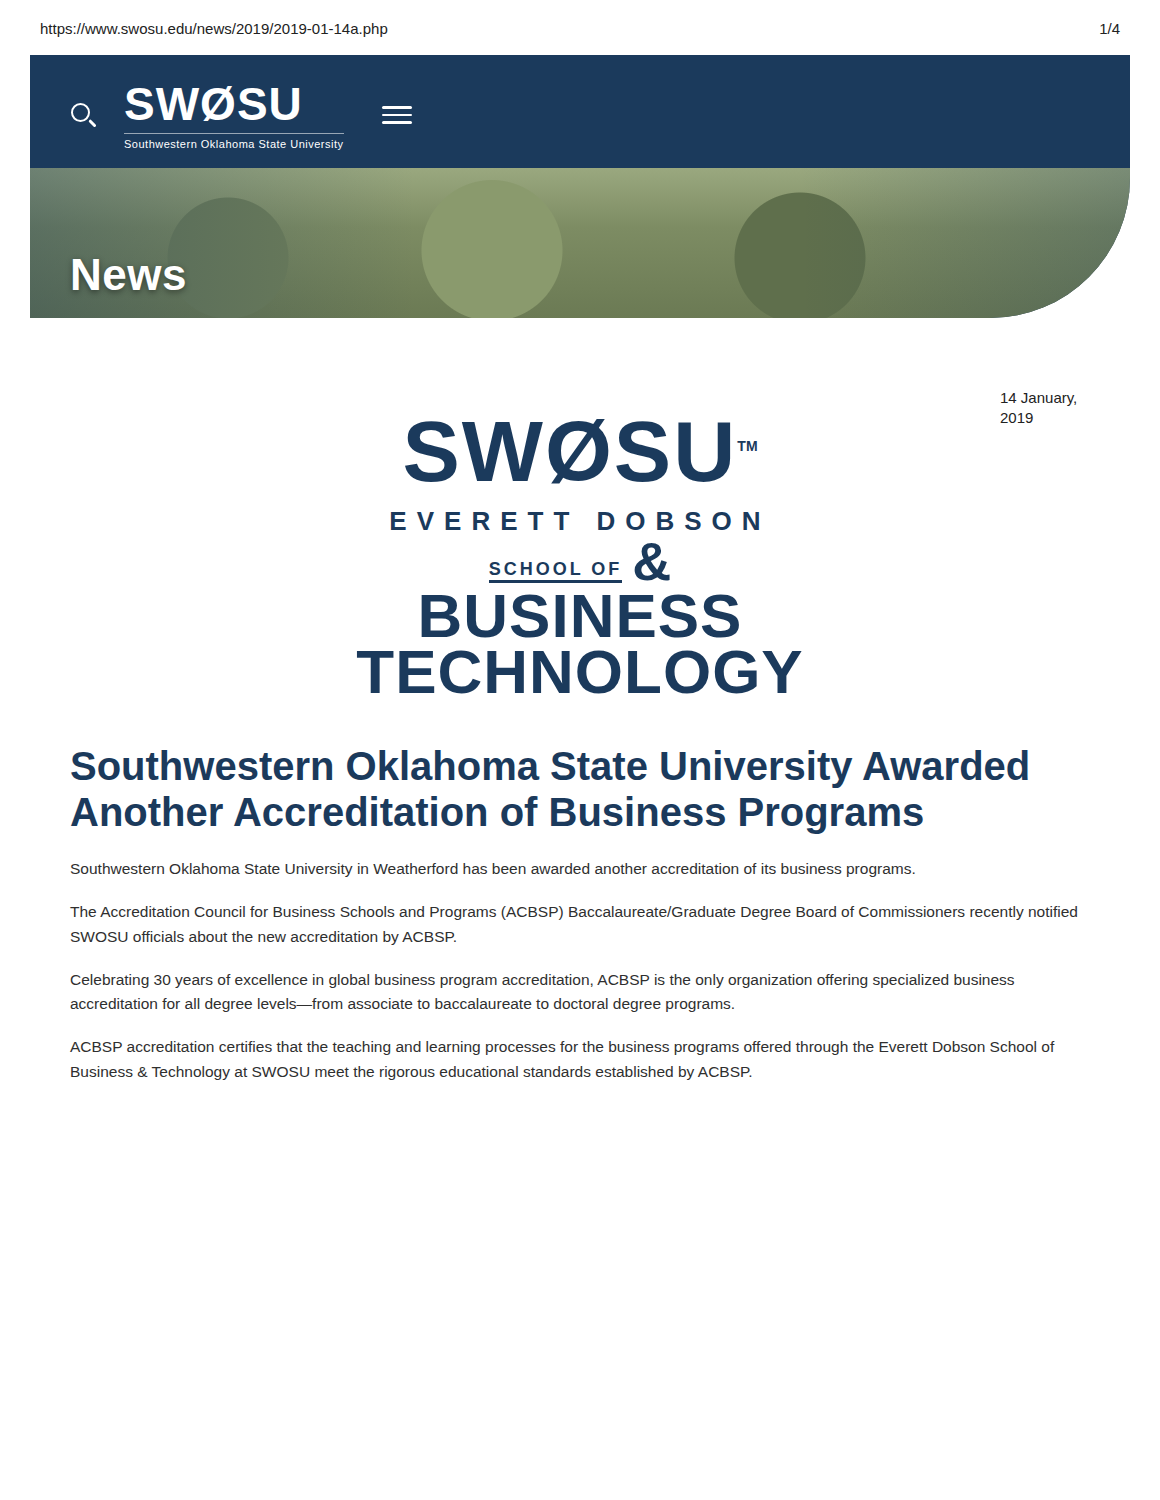https://www.swosu.edu/news/2019/2019-01-14a.php 1/4
SWØSU Southwestern Oklahoma State University
News
14 January, 2019
SWØSUTM
EVERETT DOBSON
SCHOOL OF &
BUSINESS
TECHNOLOGY
Southwestern Oklahoma State University Awarded Another Accreditation of Business Programs
Southwestern Oklahoma State University in Weatherford has been awarded another accreditation of its business programs.
The Accreditation Council for Business Schools and Programs (ACBSP) Baccalaureate/Graduate Degree Board of Commissioners recently notified SWOSU officials about the new accreditation by ACBSP.
Celebrating 30 years of excellence in global business program accreditation, ACBSP is the only organization offering specialized business accreditation for all degree levels—from associate to baccalaureate to doctoral degree programs.
ACBSP accreditation certifies that the teaching and learning processes for the business programs offered through the Everett Dobson School of Business & Technology at SWOSU meet the rigorous educational standards established by ACBSP.